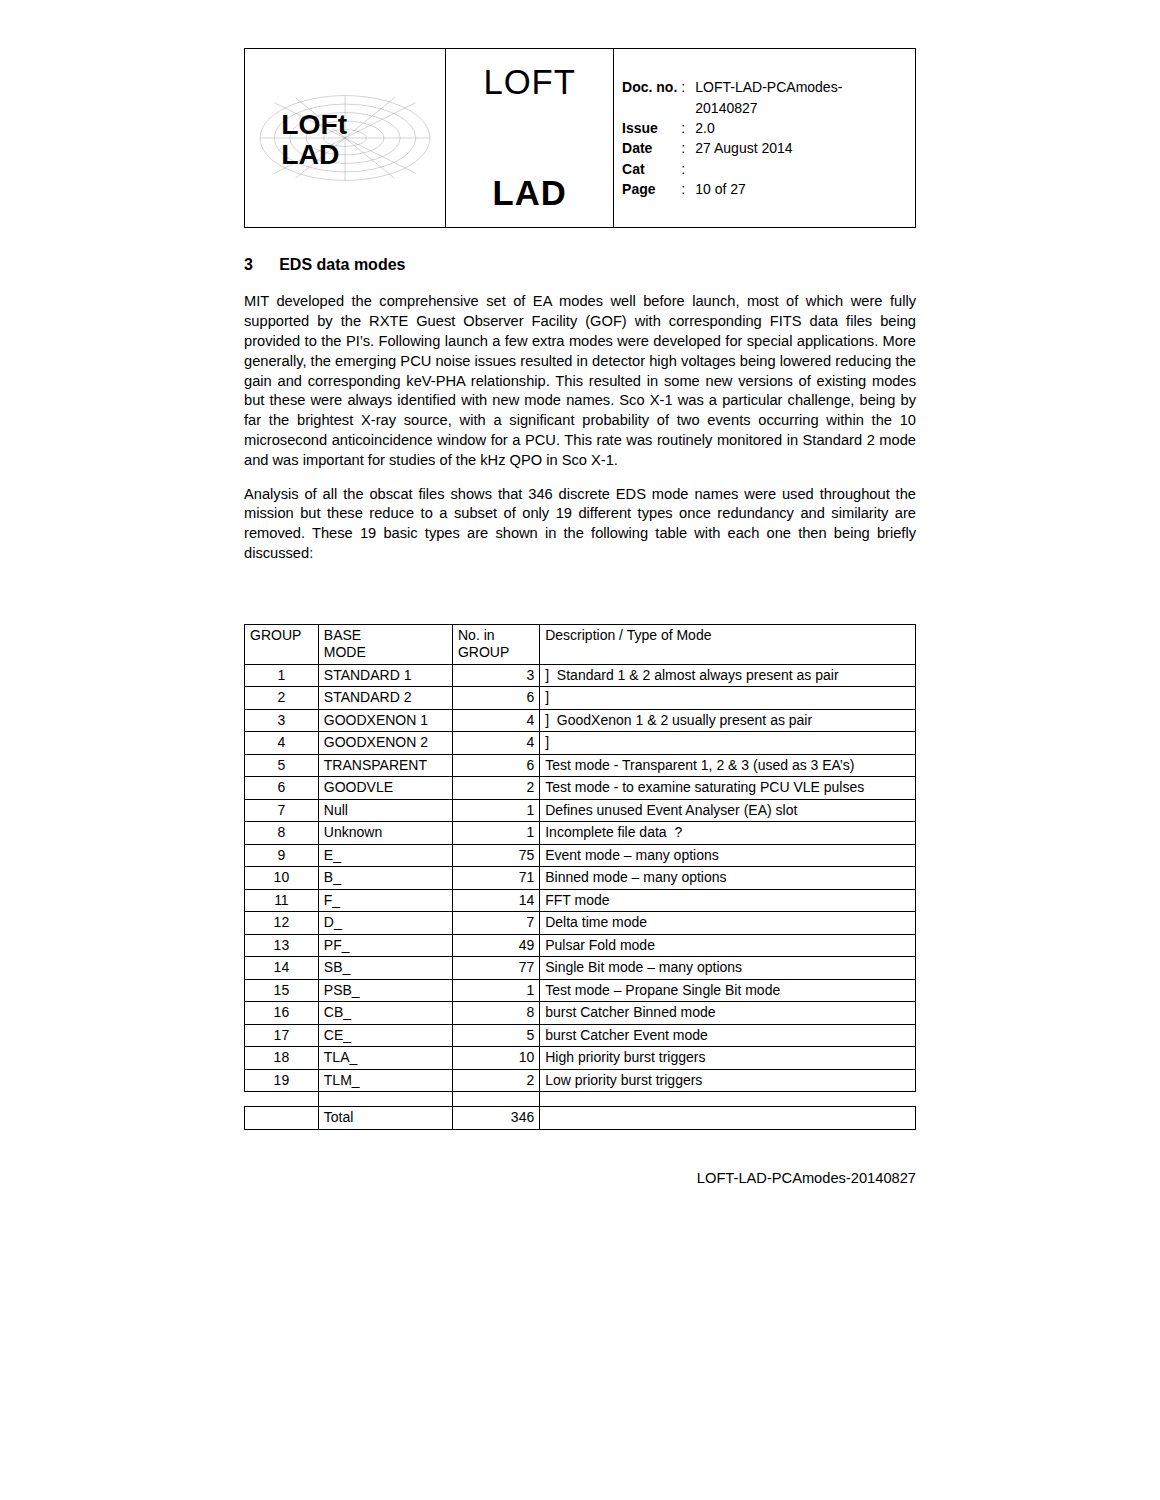| | LOFT LAD | / Doc. no. / : / LOFT-LAD-PCAmodes-20140827 / / Issue / : / 2.0 / / Date / : / 27 August 2014 / / Cat / : / / / Page / : / 10 of 27 / |
3 EDS data modes
MIT developed the comprehensive set of EA modes well before launch, most of which were fully supported by the RXTE Guest Observer Facility (GOF) with corresponding FITS data files being provided to the PI’s. Following launch a few extra modes were developed for special applications. More generally, the emerging PCU noise issues resulted in detector high voltages being lowered reducing the gain and corresponding keV-PHA relationship. This resulted in some new versions of existing modes but these were always identified with new mode names. Sco X-1 was a particular challenge, being by far the brightest X-ray source, with a significant probability of two events occurring within the 10 microsecond anticoincidence window for a PCU. This rate was routinely monitored in Standard 2 mode and was important for studies of the kHz QPO in Sco X-1.
Analysis of all the obscat files shows that 346 discrete EDS mode names were used throughout the mission but these reduce to a subset of only 19 different types once redundancy and similarity are removed. These 19 basic types are shown in the following table with each one then being briefly discussed:
| GROUP | BASE MODE | No. in GROUP | Description / Type of Mode |
| --- | --- | --- | --- |
| 1 | STANDARD 1 | 3 | ] Standard 1 & 2 almost always present as pair |
| 2 | STANDARD 2 | 6 | ] |
| 3 | GOODXENON 1 | 4 | ] GoodXenon 1 & 2 usually present as pair |
| 4 | GOODXENON 2 | 4 | ] |
| 5 | TRANSPARENT | 6 | Test mode - Transparent 1, 2 & 3 (used as 3 EA’s) |
| 6 | GOODVLE | 2 | Test mode - to examine saturating PCU VLE pulses |
| 7 | Null | 1 | Defines unused Event Analyser (EA) slot |
| 8 | Unknown | 1 | Incomplete file data ? |
| 9 | E_ | 75 | Event mode – many options |
| 10 | B_ | 71 | Binned mode – many options |
| 11 | F_ | 14 | FFT mode |
| 12 | D_ | 7 | Delta time mode |
| 13 | PF_ | 49 | Pulsar Fold mode |
| 14 | SB_ | 77 | Single Bit mode – many options |
| 15 | PSB_ | 1 | Test mode – Propane Single Bit mode |
| 16 | CB_ | 8 | burst Catcher Binned mode |
| 17 | CE_ | 5 | burst Catcher Event mode |
| 18 | TLA_ | 10 | High priority burst triggers |
| 19 | TLM_ | 2 | Low priority burst triggers |
| | Total | 346 | |
LOFT-LAD-PCAmodes-20140827